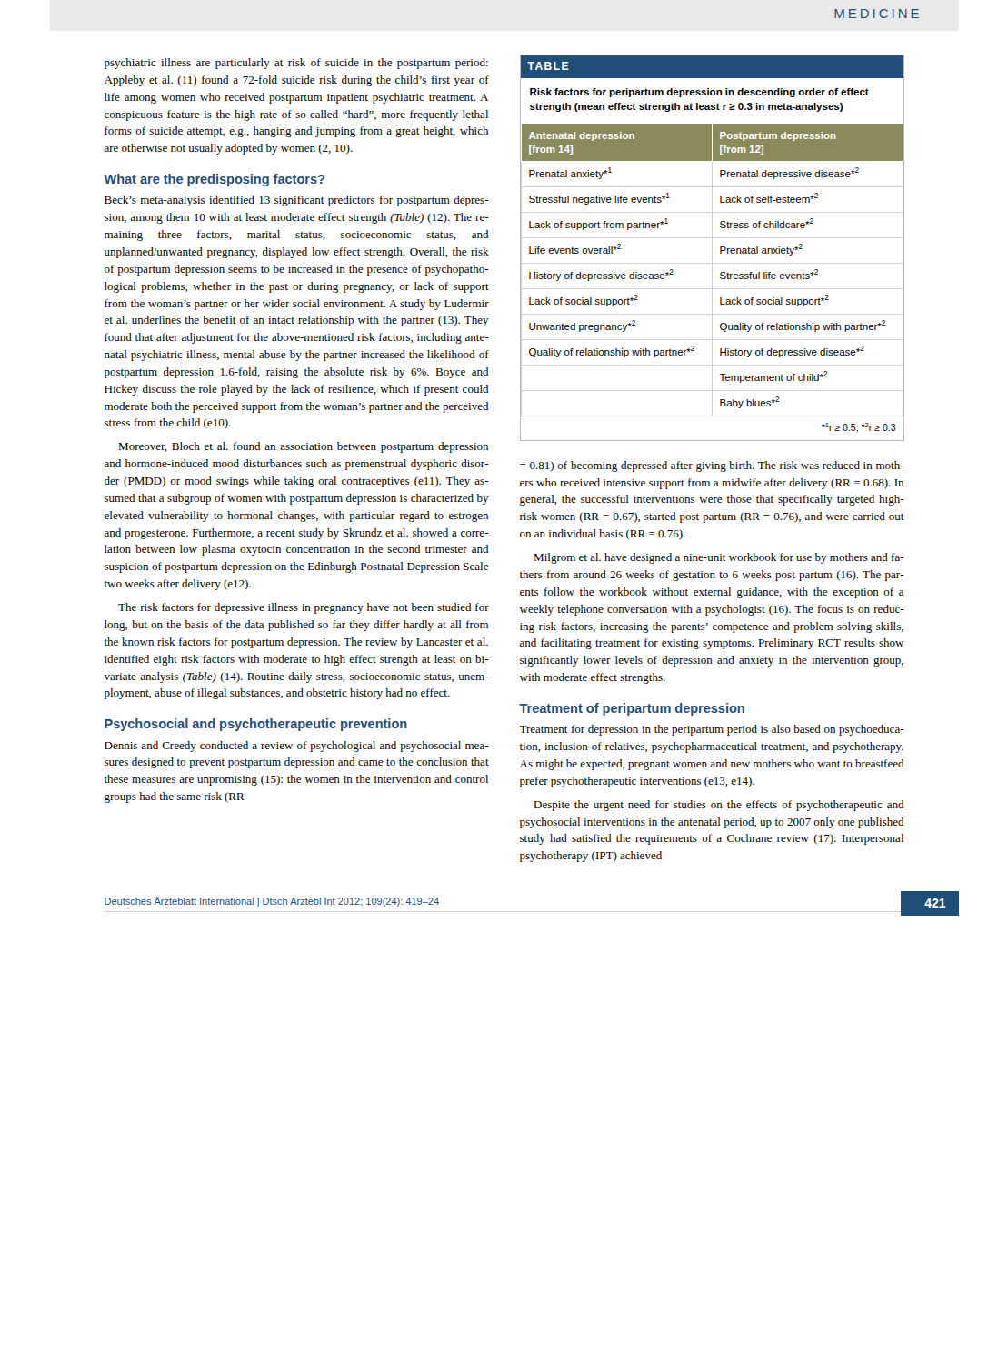MEDICINE
psychiatric illness are particularly at risk of suicide in the postpartum period: Appleby et al. (11) found a 72-fold suicide risk during the child’s first year of life among women who received postpartum inpatient psychiatric treatment. A conspicuous feature is the high rate of so-called “hard”, more frequently lethal forms of suicide attempt, e.g., hanging and jumping from a great height, which are otherwise not usually adopted by women (2, 10).
What are the predisposing factors?
Beck’s meta-analysis identified 13 significant predictors for postpartum depression, among them 10 with at least moderate effect strength (Table) (12). The remaining three factors, marital status, socioeconomic status, and unplanned/unwanted pregnancy, displayed low effect strength. Overall, the risk of postpartum depression seems to be increased in the presence of psychopathological problems, whether in the past or during pregnancy, or lack of support from the woman’s partner or her wider social environment. A study by Ludermir et al. underlines the benefit of an intact relationship with the partner (13). They found that after adjustment for the above-mentioned risk factors, including antenatal psychiatric illness, mental abuse by the partner increased the likelihood of postpartum depression 1.6-fold, raising the absolute risk by 6%. Boyce and Hickey discuss the role played by the lack of resilience, which if present could moderate both the perceived support from the woman’s partner and the perceived stress from the child (e10).
Moreover, Bloch et al. found an association between postpartum depression and hormone-induced mood disturbances such as premenstrual dysphoric disorder (PMDD) or mood swings while taking oral contraceptives (e11). They assumed that a subgroup of women with postpartum depression is characterized by elevated vulnerability to hormonal changes, with particular regard to estrogen and progesterone. Furthermore, a recent study by Skrundz et al. showed a correlation between low plasma oxytocin concentration in the second trimester and suspicion of postpartum depression on the Edinburgh Postnatal Depression Scale two weeks after delivery (e12).
The risk factors for depressive illness in pregnancy have not been studied for long, but on the basis of the data published so far they differ hardly at all from the known risk factors for postpartum depression. The review by Lancaster et al. identified eight risk factors with moderate to high effect strength at least on bivariate analysis (Table) (14). Routine daily stress, socioeconomic status, unemployment, abuse of illegal substances, and obstetric history had no effect.
Psychosocial and psychotherapeutic prevention
Dennis and Creedy conducted a review of psychological and psychosocial measures designed to prevent postpartum depression and came to the conclusion that these measures are unpromising (15): the women in the intervention and control groups had the same risk (RR
TABLE
Risk factors for peripartum depression in descending order of effect strength (mean effect strength at least r ≥ 0.3 in meta-analyses)
| Antenatal depression [from 14] | Postpartum depression [from 12] |
| --- | --- |
| Prenatal anxiety* 1 | Prenatal depressive disease* 2 |
| Stressful negative life events* 1 | Lack of self-esteem* 2 |
| Lack of support from partner* 1 | Stress of childcare* 2 |
| Life events overall* 2 | Prenatal anxiety* 2 |
| History of depressive disease* 2 | Stressful life events* 2 |
| Lack of social support* 2 | Lack of social support* 2 |
| Unwanted pregnancy* 2 | Quality of relationship with partner* 2 |
| Quality of relationship with partner* 2 | History of depressive disease* 2 |
| | Temperament of child* 2 |
| | Baby blues* 2 |
*1r ≥ 0.5; *2r ≥ 0.3
= 0.81) of becoming depressed after giving birth. The risk was reduced in mothers who received intensive support from a midwife after delivery (RR = 0.68). In general, the successful interventions were those that specifically targeted high-risk women (RR = 0.67), started post partum (RR = 0.76), and were carried out on an individual basis (RR = 0.76).
Milgrom et al. have designed a nine-unit workbook for use by mothers and fathers from around 26 weeks of gestation to 6 weeks post partum (16). The parents follow the workbook without external guidance, with the exception of a weekly telephone conversation with a psychologist (16). The focus is on reducing risk factors, increasing the parents’ competence and problem-solving skills, and facilitating treatment for existing symptoms. Preliminary RCT results show significantly lower levels of depression and anxiety in the intervention group, with moderate effect strengths.
Treatment of peripartum depression
Treatment for depression in the peripartum period is also based on psychoeducation, inclusion of relatives, psychopharmaceutical treatment, and psychotherapy. As might be expected, pregnant women and new mothers who want to breastfeed prefer psychotherapeutic interventions (e13, e14).
Despite the urgent need for studies on the effects of psychotherapeutic and psychosocial interventions in the antenatal period, up to 2007 only one published study had satisfied the requirements of a Cochrane review (17): Interpersonal psychotherapy (IPT) achieved
Deutsches Ärzteblatt International | Dtsch Arztebl Int 2012; 109(24): 419–24
421